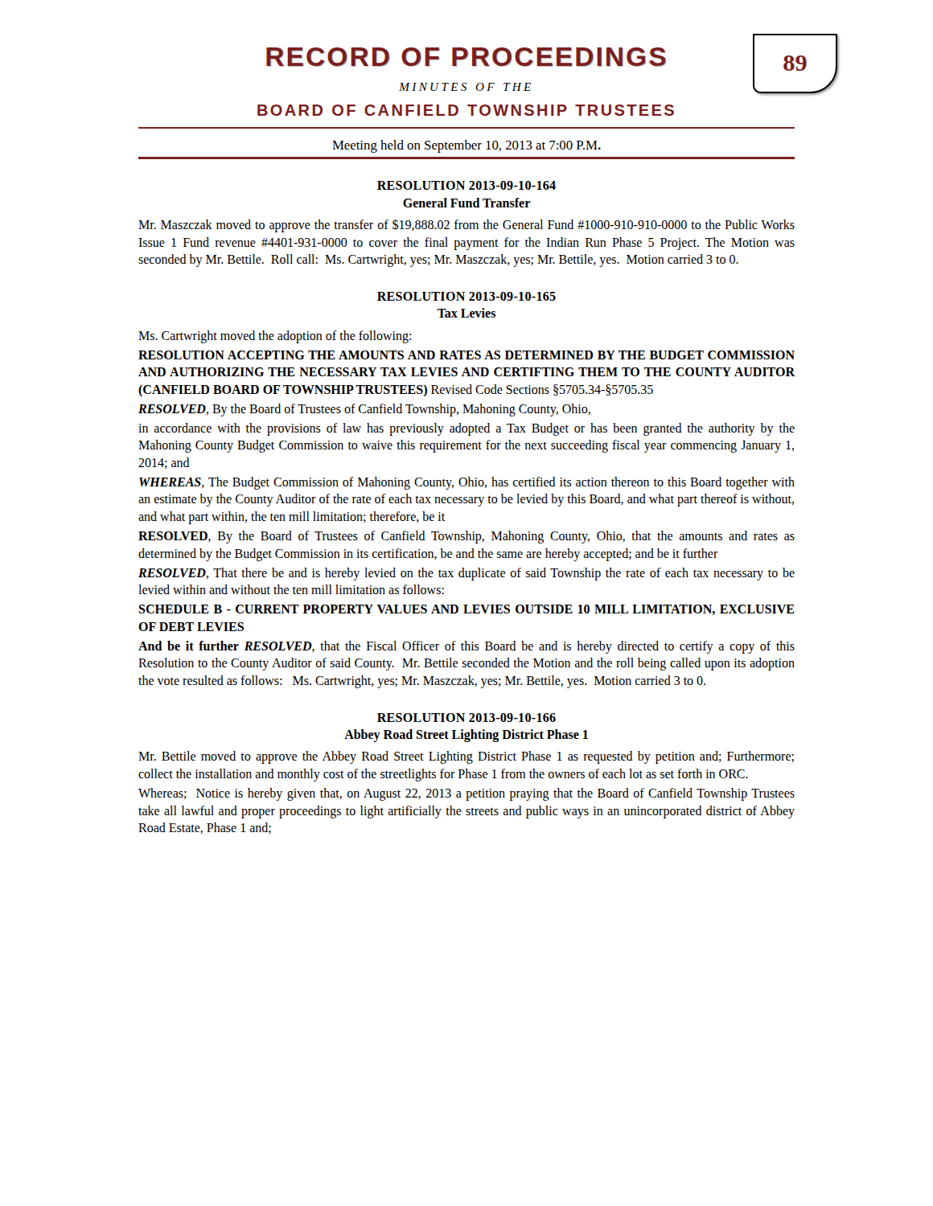89
RECORD OF PROCEEDINGS
MINUTES OF THE
BOARD OF CANFIELD TOWNSHIP TRUSTEES
Meeting held on September 10, 2013 at 7:00 P.M.
RESOLUTION 2013-09-10-164
General Fund Transfer
Mr. Maszczak moved to approve the transfer of $19,888.02 from the General Fund #1000-910-910-0000 to the Public Works Issue 1 Fund revenue #4401-931-0000 to cover the final payment for the Indian Run Phase 5 Project. The Motion was seconded by Mr. Bettile. Roll call: Ms. Cartwright, yes; Mr. Maszczak, yes; Mr. Bettile, yes. Motion carried 3 to 0.
RESOLUTION 2013-09-10-165
Tax Levies
Ms. Cartwright moved the adoption of the following:
Resolution accepting the amounts and rates as determined by the Budget Commission and authorizing the necessary tax levies and certifting them to the County Auditor (Canfield Board of Township Trustees) Revised Code Sections §5705.34-§5705.35
RESOLVED, By the Board of Trustees of Canfield Township, Mahoning County, Ohio,
in accordance with the provisions of law has previously adopted a Tax Budget or has been granted the authority by the Mahoning County Budget Commission to waive this requirement for the next succeeding fiscal year commencing January 1, 2014; and
WHEREAS, The Budget Commission of Mahoning County, Ohio, has certified its action thereon to this Board together with an estimate by the County Auditor of the rate of each tax necessary to be levied by this Board, and what part thereof is without, and what part within, the ten mill limitation; therefore, be it
RESOLVED, By the Board of Trustees of Canfield Township, Mahoning County, Ohio, that the amounts and rates as determined by the Budget Commission in its certification, be and the same are hereby accepted; and be it further
RESOLVED, That there be and is hereby levied on the tax duplicate of said Township the rate of each tax necessary to be levied within and without the ten mill limitation as follows:
Schedule B - Current property values and levies outside 10 mill limitation, exclusive of debt levies
And be it further RESOLVED, that the Fiscal Officer of this Board be and is hereby directed to certify a copy of this Resolution to the County Auditor of said County. Mr. Bettile seconded the Motion and the roll being called upon its adoption the vote resulted as follows: Ms. Cartwright, yes; Mr. Maszczak, yes; Mr. Bettile, yes. Motion carried 3 to 0.
RESOLUTION 2013-09-10-166
Abbey Road Street Lighting District Phase 1
Mr. Bettile moved to approve the Abbey Road Street Lighting District Phase 1 as requested by petition and; Furthermore; collect the installation and monthly cost of the streetlights for Phase 1 from the owners of each lot as set forth in ORC.
Whereas; Notice is hereby given that, on August 22, 2013 a petition praying that the Board of Canfield Township Trustees take all lawful and proper proceedings to light artificially the streets and public ways in an unincorporated district of Abbey Road Estate, Phase 1 and;